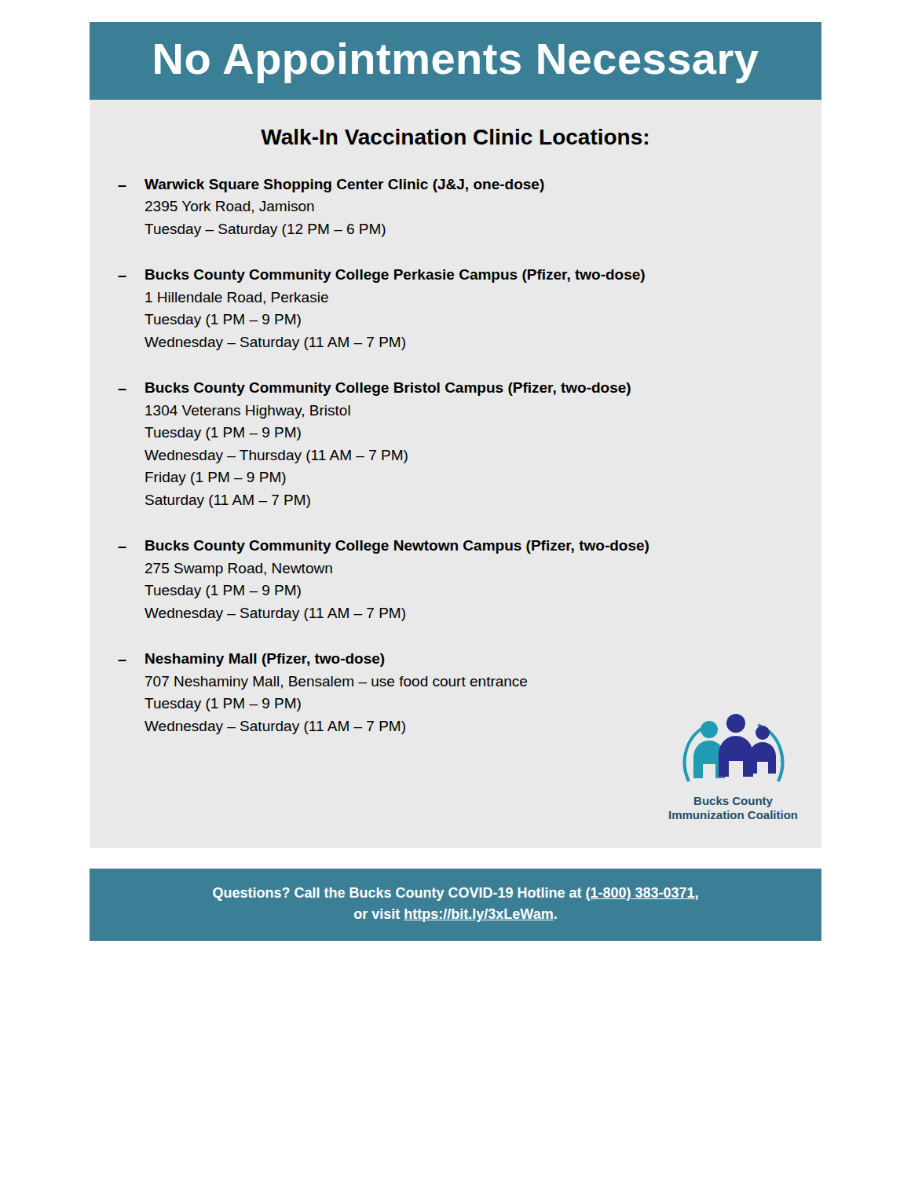No Appointments Necessary
Walk-In Vaccination Clinic Locations:
Warwick Square Shopping Center Clinic (J&J, one-dose) 2395 York Road, Jamison Tuesday – Saturday (12 PM – 6 PM)
Bucks County Community College Perkasie Campus (Pfizer, two-dose) 1 Hillendale Road, Perkasie Tuesday (1 PM – 9 PM) Wednesday – Saturday (11 AM – 7 PM)
Bucks County Community College Bristol Campus (Pfizer, two-dose) 1304 Veterans Highway, Bristol Tuesday (1 PM – 9 PM) Wednesday – Thursday (11 AM – 7 PM) Friday (1 PM – 9 PM) Saturday (11 AM – 7 PM)
Bucks County Community College Newtown Campus (Pfizer, two-dose) 275 Swamp Road, Newtown Tuesday (1 PM – 9 PM) Wednesday – Saturday (11 AM – 7 PM)
Neshaminy Mall (Pfizer, two-dose) 707 Neshaminy Mall, Bensalem – use food court entrance Tuesday (1 PM – 9 PM) Wednesday – Saturday (11 AM – 7 PM)
Bucks County
Immunization Coalition
Questions? Call the Bucks County COVID-19 Hotline at (1-800) 383-0371,
or visit https://bit.ly/3xLeWam.